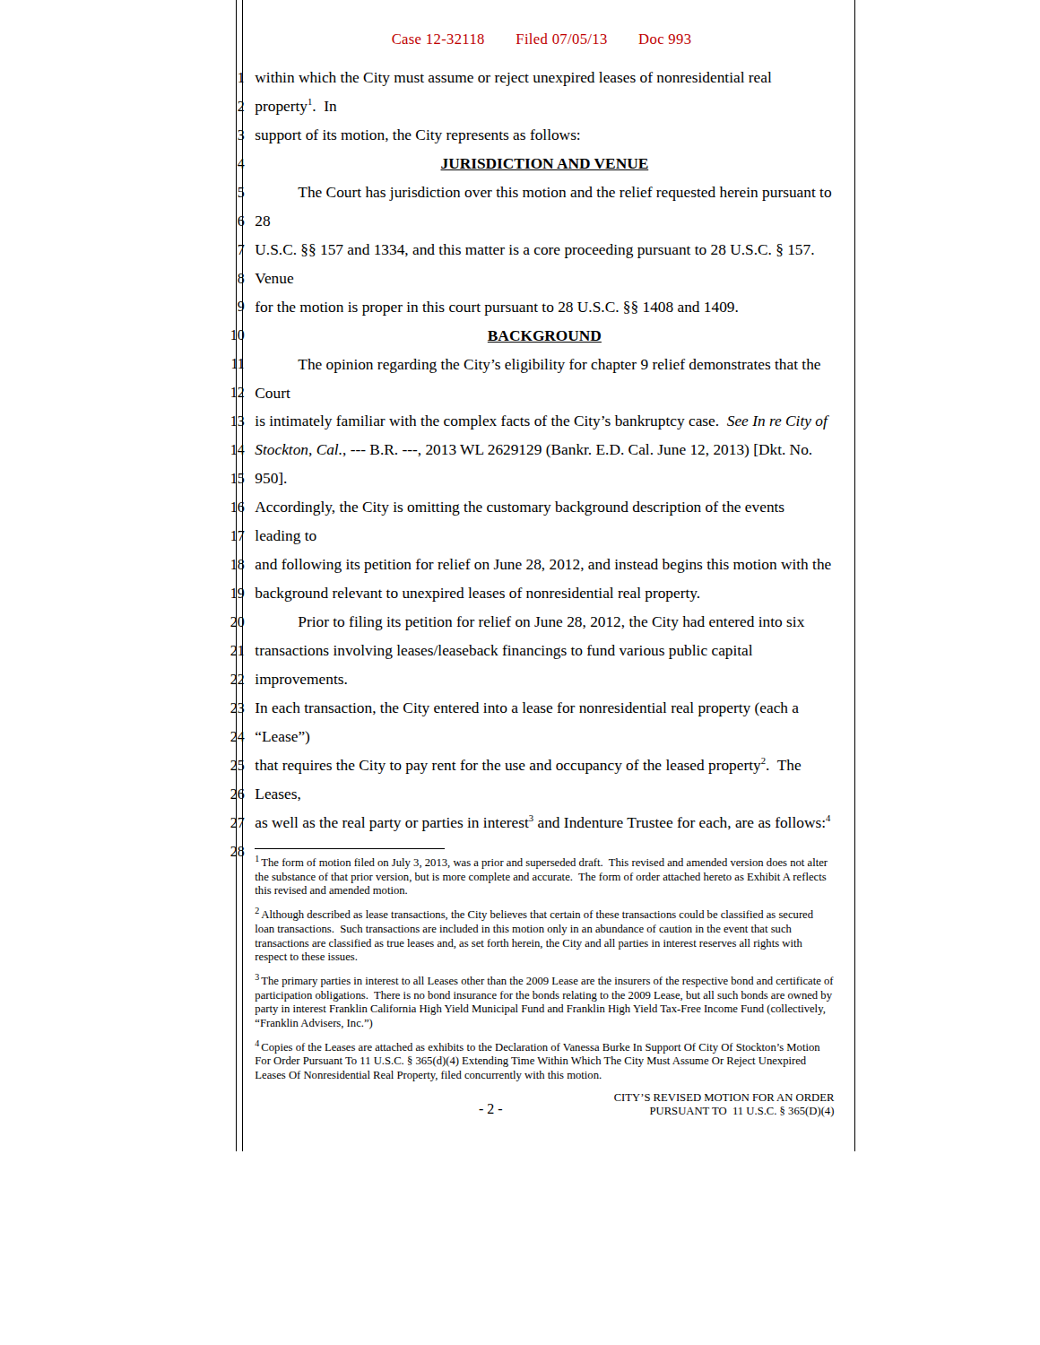Case 12-32118 Filed 07/05/13 Doc 993
1
2
3
4
5
6
7
8
9
10
11
12
13
14
15
16
17
18
19
20
21
22
23
24
25
26
27
28
within which the City must assume or reject unexpired leases of nonresidential real property1. In
support of its motion, the City represents as follows:
JURISDICTION AND VENUE
The Court has jurisdiction over this motion and the relief requested herein pursuant to 28
U.S.C. §§ 157 and 1334, and this matter is a core proceeding pursuant to 28 U.S.C. § 157. Venue
for the motion is proper in this court pursuant to 28 U.S.C. §§ 1408 and 1409.
BACKGROUND
The opinion regarding the City’s eligibility for chapter 9 relief demonstrates that the Court
is intimately familiar with the complex facts of the City’s bankruptcy case. See In re City of
Stockton, Cal., --- B.R. ---, 2013 WL 2629129 (Bankr. E.D. Cal. June 12, 2013) [Dkt. No. 950].
Accordingly, the City is omitting the customary background description of the events leading to
and following its petition for relief on June 28, 2012, and instead begins this motion with the
background relevant to unexpired leases of nonresidential real property.
Prior to filing its petition for relief on June 28, 2012, the City had entered into six
transactions involving leases/leaseback financings to fund various public capital improvements.
In each transaction, the City entered into a lease for nonresidential real property (each a “Lease”)
that requires the City to pay rent for the use and occupancy of the leased property2. The Leases,
as well as the real party or parties in interest3 and Indenture Trustee for each, are as follows:4
1 The form of motion filed on July 3, 2013, was a prior and superseded draft. This revised and amended version does not alter the substance of that prior version, but is more complete and accurate. The form of order attached hereto as Exhibit A reflects this revised and amended motion.
2 Although described as lease transactions, the City believes that certain of these transactions could be classified as secured loan transactions. Such transactions are included in this motion only in an abundance of caution in the event that such transactions are classified as true leases and, as set forth herein, the City and all parties in interest reserves all rights with respect to these issues.
3 The primary parties in interest to all Leases other than the 2009 Lease are the insurers of the respective bond and certificate of participation obligations. There is no bond insurance for the bonds relating to the 2009 Lease, but all such bonds are owned by party in interest Franklin California High Yield Municipal Fund and Franklin High Yield Tax-Free Income Fund (collectively, “Franklin Advisers, Inc.”)
4 Copies of the Leases are attached as exhibits to the Declaration of Vanessa Burke In Support Of City Of Stockton’s Motion For Order Pursuant To 11 U.S.C. § 365(d)(4) Extending Time Within Which The City Must Assume Or Reject Unexpired Leases Of Nonresidential Real Property, filed concurrently with this motion.
- 2 -
City’s Revised Motion For An Order
Pursuant To 11 U.S.C. § 365(d)(4)